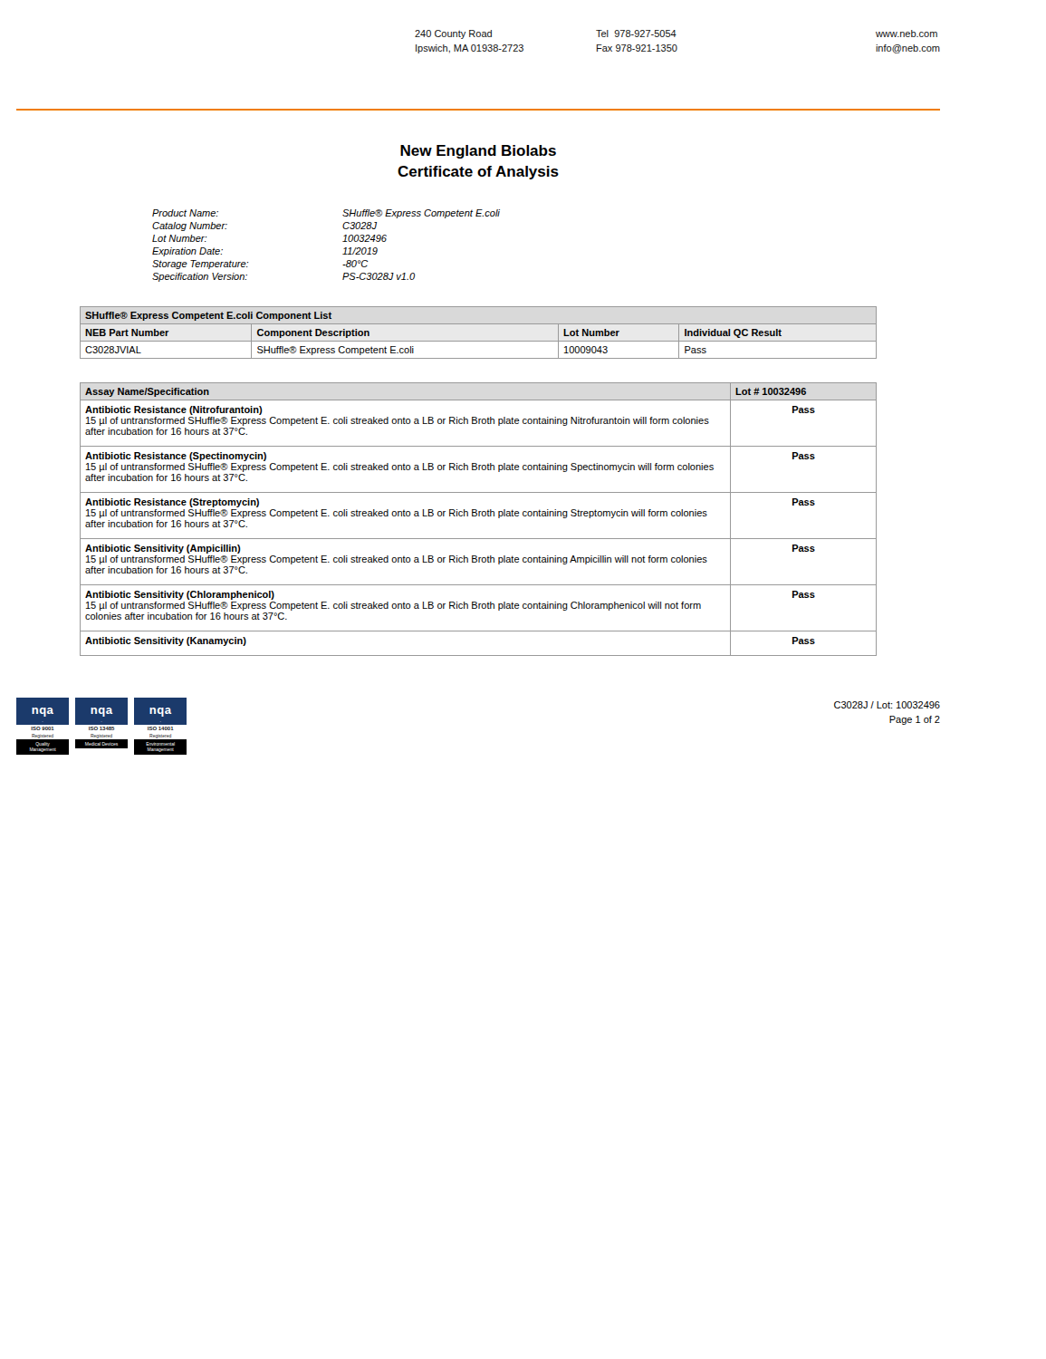240 County Road
Ipswich, MA 01938-2723
Tel 978-927-5054
Fax 978-921-1350
www.neb.com
info@neb.com
New England Biolabs
Certificate of Analysis
| Product Name: | SHuffle® Express Competent E.coli |
| Catalog Number: | C3028J |
| Lot Number: | 10032496 |
| Expiration Date: | 11/2019 |
| Storage Temperature: | -80°C |
| Specification Version: | PS-C3028J v1.0 |
| SHuffle® Express Competent E.coli Component List |
| --- |
| NEB Part Number | Component Description | Lot Number | Individual QC Result |
| C3028JVIAL | SHuffle® Express Competent E.coli | 10009043 | Pass |
| Assay Name/Specification | Lot # 10032496 |
| --- | --- |
| Antibiotic Resistance (Nitrofurantoin) 15 µl of untransformed SHuffle® Express Competent E. coli streaked onto a LB or Rich Broth plate containing Nitrofurantoin will form colonies after incubation for 16 hours at 37°C. | Pass |
| Antibiotic Resistance (Spectinomycin) 15 µl of untransformed SHuffle® Express Competent E. coli streaked onto a LB or Rich Broth plate containing Spectinomycin will form colonies after incubation for 16 hours at 37°C. | Pass |
| Antibiotic Resistance (Streptomycin) 15 µl of untransformed SHuffle® Express Competent E. coli streaked onto a LB or Rich Broth plate containing Streptomycin will form colonies after incubation for 16 hours at 37°C. | Pass |
| Antibiotic Sensitivity (Ampicillin) 15 µl of untransformed SHuffle® Express Competent E. coli streaked onto a LB or Rich Broth plate containing Ampicillin will not form colonies after incubation for 16 hours at 37°C. | Pass |
| Antibiotic Sensitivity (Chloramphenicol) 15 µl of untransformed SHuffle® Express Competent E. coli streaked onto a LB or Rich Broth plate containing Chloramphenicol will not form colonies after incubation for 16 hours at 37°C. | Pass |
| Antibiotic Sensitivity (Kanamycin) | Pass |
nqa.
ISO 9001
Registered
Quality
Management
nqa.
ISO 13485
Registered
Medical Devices
nqa.
ISO 14001
Registered
Environmental
Management
C3028J / Lot: 10032496
Page 1 of 2